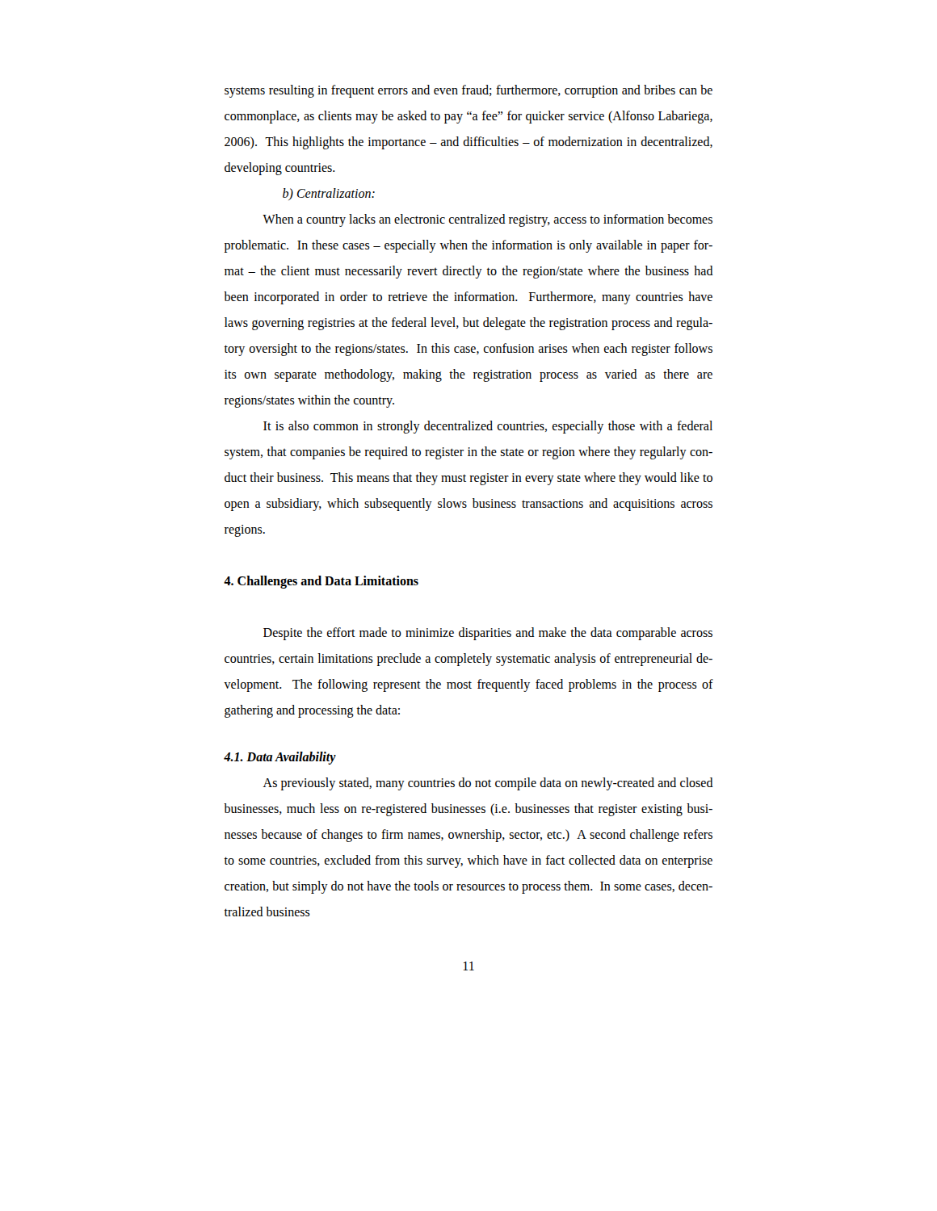systems resulting in frequent errors and even fraud; furthermore, corruption and bribes can be commonplace, as clients may be asked to pay “a fee” for quicker service (Alfonso Labariega, 2006). This highlights the importance – and difficulties – of modernization in decentralized, developing countries.
b) Centralization:
When a country lacks an electronic centralized registry, access to information becomes problematic. In these cases – especially when the information is only available in paper format – the client must necessarily revert directly to the region/state where the business had been incorporated in order to retrieve the information. Furthermore, many countries have laws governing registries at the federal level, but delegate the registration process and regulatory oversight to the regions/states. In this case, confusion arises when each register follows its own separate methodology, making the registration process as varied as there are regions/states within the country.
It is also common in strongly decentralized countries, especially those with a federal system, that companies be required to register in the state or region where they regularly conduct their business. This means that they must register in every state where they would like to open a subsidiary, which subsequently slows business transactions and acquisitions across regions.
4. Challenges and Data Limitations
Despite the effort made to minimize disparities and make the data comparable across countries, certain limitations preclude a completely systematic analysis of entrepreneurial development. The following represent the most frequently faced problems in the process of gathering and processing the data:
4.1. Data Availability
As previously stated, many countries do not compile data on newly-created and closed businesses, much less on re-registered businesses (i.e. businesses that register existing businesses because of changes to firm names, ownership, sector, etc.) A second challenge refers to some countries, excluded from this survey, which have in fact collected data on enterprise creation, but simply do not have the tools or resources to process them. In some cases, decentralized business
11